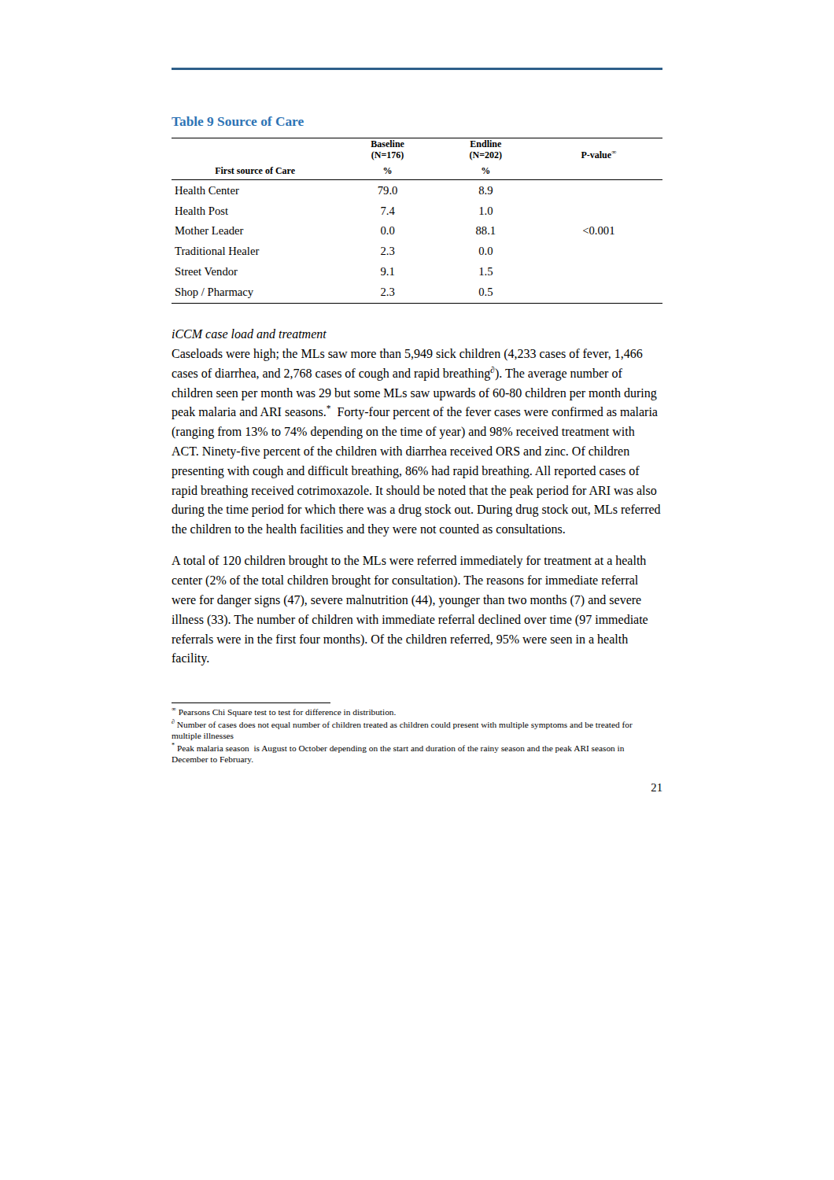Table 9 Source of Care
| | Baseline (N=176) | Endline (N=202) | P-value ∞ |
| --- | --- | --- | --- |
| First source of Care | % | % | |
| Health Center | 79.0 | 8.9 | |
| Health Post | 7.4 | 1.0 | |
| Mother Leader | 0.0 | 88.1 | <0.001 |
| Traditional Healer | 2.3 | 0.0 | |
| Street Vendor | 9.1 | 1.5 | |
| Shop / Pharmacy | 2.3 | 0.5 | |
iCCM case load and treatment
Caseloads were high; the MLs saw more than 5,949 sick children (4,233 cases of fever, 1,466 cases of diarrhea, and 2,768 cases of cough and rapid breathing∂). The average number of children seen per month was 29 but some MLs saw upwards of 60-80 children per month during peak malaria and ARI seasons.* Forty-four percent of the fever cases were confirmed as malaria (ranging from 13% to 74% depending on the time of year) and 98% received treatment with ACT. Ninety-five percent of the children with diarrhea received ORS and zinc. Of children presenting with cough and difficult breathing, 86% had rapid breathing. All reported cases of rapid breathing received cotrimoxazole. It should be noted that the peak period for ARI was also during the time period for which there was a drug stock out. During drug stock out, MLs referred the children to the health facilities and they were not counted as consultations.
A total of 120 children brought to the MLs were referred immediately for treatment at a health center (2% of the total children brought for consultation). The reasons for immediate referral were for danger signs (47), severe malnutrition (44), younger than two months (7) and severe illness (33). The number of children with immediate referral declined over time (97 immediate referrals were in the first four months). Of the children referred, 95% were seen in a health facility.
∞ Pearsons Chi Square test to test for difference in distribution.
∂ Number of cases does not equal number of children treated as children could present with multiple symptoms and be treated for multiple illnesses
* Peak malaria season is August to October depending on the start and duration of the rainy season and the peak ARI season in December to February.
21